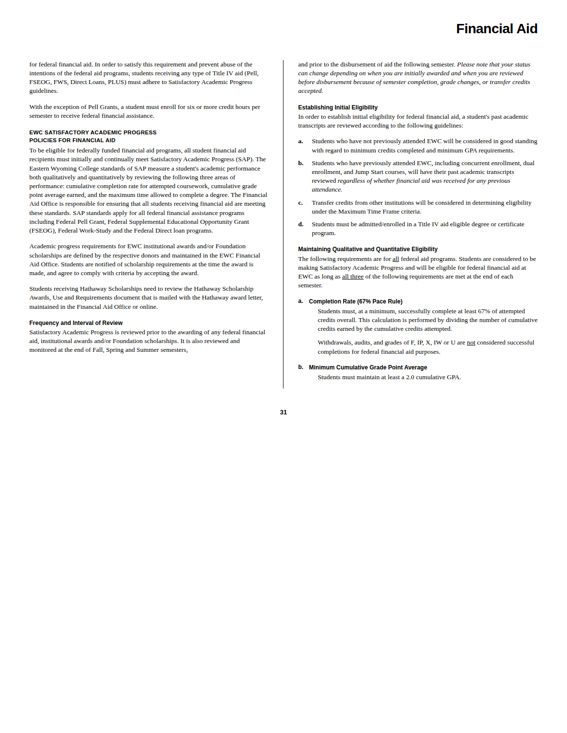Financial Aid
for federal financial aid. In order to satisfy this requirement and prevent abuse of the intentions of the federal aid programs, students receiving any type of Title IV aid (Pell, FSEOG, FWS, Direct Loans, PLUS) must adhere to Satisfactory Academic Progress guidelines.
With the exception of Pell Grants, a student must enroll for six or more credit hours per semester to receive federal financial assistance.
EWC Satisfactory Academic Progress
Policies for Financial Aid
To be eligible for federally funded financial aid programs, all student financial aid recipients must initially and continually meet Satisfactory Academic Progress (SAP). The Eastern Wyoming College standards of SAP measure a student's academic performance both qualitatively and quantitatively by reviewing the following three areas of performance: cumulative completion rate for attempted coursework, cumulative grade point average earned, and the maximum time allowed to complete a degree. The Financial Aid Office is responsible for ensuring that all students receiving financial aid are meeting these standards. SAP standards apply for all federal financial assistance programs including Federal Pell Grant, Federal Supplemental Educational Opportunity Grant (FSEOG), Federal Work-Study and the Federal Direct loan programs.
Academic progress requirements for EWC institutional awards and/or Foundation scholarships are defined by the respective donors and maintained in the EWC Financial Aid Office. Students are notified of scholarship requirements at the time the award is made, and agree to comply with criteria by accepting the award.
Students receiving Hathaway Scholarships need to review the Hathaway Scholarship Awards, Use and Requirements document that is mailed with the Hathaway award letter, maintained in the Financial Aid Office or online.
Frequency and Interval of Review
Satisfactory Academic Progress is reviewed prior to the awarding of any federal financial aid, institutional awards and/or Foundation scholarships. It is also reviewed and monitored at the end of Fall, Spring and Summer semesters,
and prior to the disbursement of aid the following semester. Please note that your status can change depending on when you are initially awarded and when you are reviewed before disbursement because of semester completion, grade changes, or transfer credits accepted.
Establishing Initial Eligibility
In order to establish initial eligibility for federal financial aid, a student's past academic transcripts are reviewed according to the following guidelines:
a. Students who have not previously attended EWC will be considered in good standing with regard to minimum credits completed and minimum GPA requirements.
b. Students who have previously attended EWC, including concurrent enrollment, dual enrollment, and Jump Start courses, will have their past academic transcripts reviewed regardless of whether financial aid was received for any previous attendance.
c. Transfer credits from other institutions will be considered in determining eligibility under the Maximum Time Frame criteria.
d. Students must be admitted/enrolled in a Title IV aid eligible degree or certificate program.
Maintaining Qualitative and Quantitative Eligibility
The following requirements are for all federal aid programs. Students are considered to be making Satisfactory Academic Progress and will be eligible for federal financial aid at EWC as long as all three of the following requirements are met at the end of each semester.
a. Completion Rate (67% Pace Rule)
Students must, at a minimum, successfully complete at least 67% of attempted credits overall. This calculation is performed by dividing the number of cumulative credits earned by the cumulative credits attempted.
Withdrawals, audits, and grades of F, IP, X, IW or U are not considered successful completions for federal financial aid purposes.
b. Minimum Cumulative Grade Point Average
Students must maintain at least a 2.0 cumulative GPA.
31